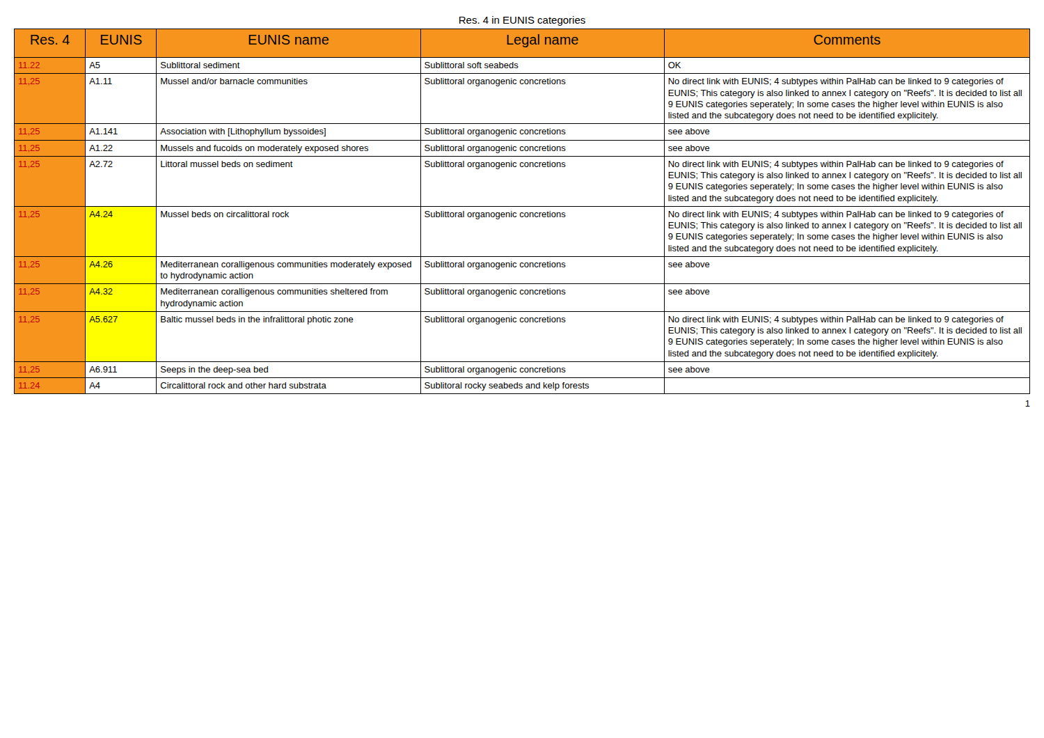Res. 4 in EUNIS categories
| Res. 4 | EUNIS | EUNIS name | Legal name | Comments |
| --- | --- | --- | --- | --- |
| 11.22 | A5 | Sublittoral sediment | Sublittoral soft seabeds | OK |
| 11,25 | A1.11 | Mussel and/or barnacle communities | Sublittoral organogenic concretions | No direct link with EUNIS; 4 subtypes within PalHab can be linked to 9 categories of EUNIS; This category is also linked to annex I category on "Reefs". It is decided to list all 9 EUNIS categories seperately; In some cases the higher level within EUNIS is also listed and the subcategory does not need to be identified explicitely. |
| 11,25 | A1.141 | Association with [Lithophyllum byssoides] | Sublittoral organogenic concretions | see above |
| 11,25 | A1.22 | Mussels and fucoids on moderately exposed shores | Sublittoral organogenic concretions | see above |
| 11,25 | A2.72 | Littoral mussel beds on sediment | Sublittoral organogenic concretions | No direct link with EUNIS; 4 subtypes within PalHab can be linked to 9 categories of EUNIS; This category is also linked to annex I category on "Reefs". It is decided to list all 9 EUNIS categories seperately; In some cases the higher level within EUNIS is also listed and the subcategory does not need to be identified explicitely. |
| 11,25 | A4.24 | Mussel beds on circalittoral rock | Sublittoral organogenic concretions | No direct link with EUNIS; 4 subtypes within PalHab can be linked to 9 categories of EUNIS; This category is also linked to annex I category on "Reefs". It is decided to list all 9 EUNIS categories seperately; In some cases the higher level within EUNIS is also listed and the subcategory does not need to be identified explicitely. |
| 11,25 | A4.26 | Mediterranean coralligenous communities moderately exposed to hydrodynamic action | Sublittoral organogenic concretions | see above |
| 11,25 | A4.32 | Mediterranean coralligenous communities sheltered from hydrodynamic action | Sublittoral organogenic concretions | see above |
| 11,25 | A5.627 | Baltic mussel beds in the infralittoral photic zone | Sublittoral organogenic concretions | No direct link with EUNIS; 4 subtypes within PalHab can be linked to 9 categories of EUNIS; This category is also linked to annex I category on "Reefs". It is decided to list all 9 EUNIS categories seperately; In some cases the higher level within EUNIS is also listed and the subcategory does not need to be identified explicitely. |
| 11,25 | A6.911 | Seeps in the deep-sea bed | Sublittoral organogenic concretions | see above |
| 11.24 | A4 | Circalittoral rock and other hard substrata | Sublitoral rocky seabeds and kelp forests | |
1